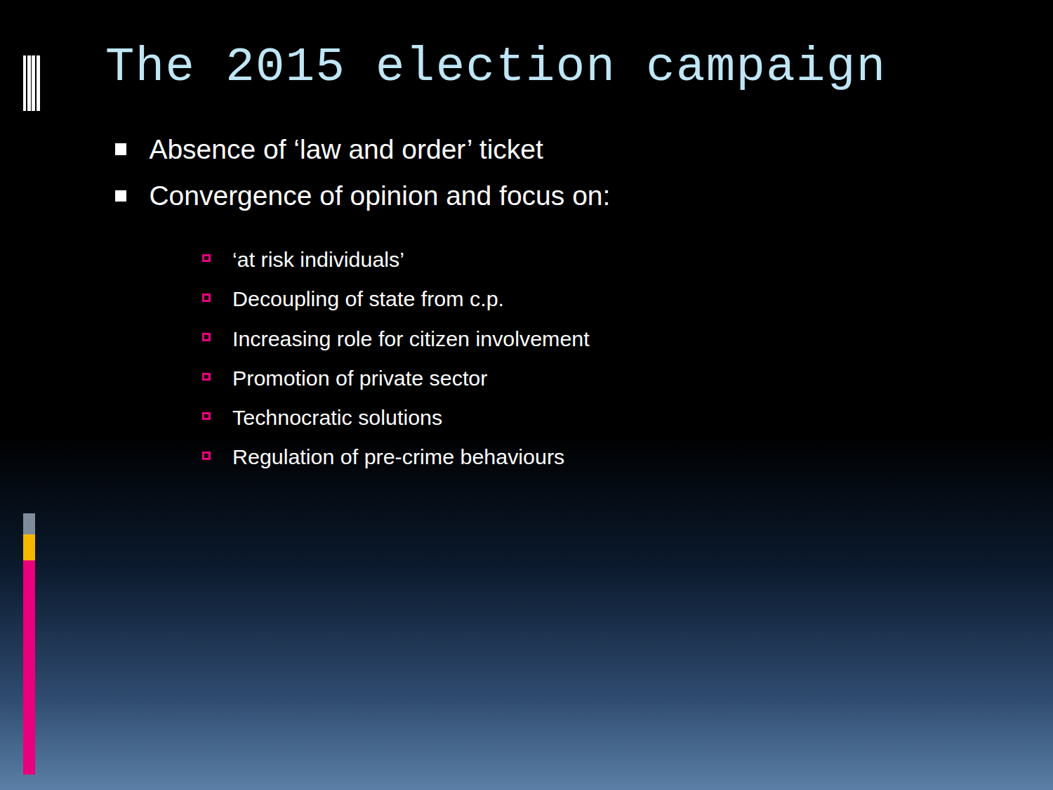The 2015 election campaign
Absence of ‘law and order’ ticket
Convergence of opinion and focus on:
‘at risk individuals’
Decoupling of state from c.p.
Increasing role for citizen involvement
Promotion of private sector
Technocratic solutions
Regulation of pre-crime behaviours